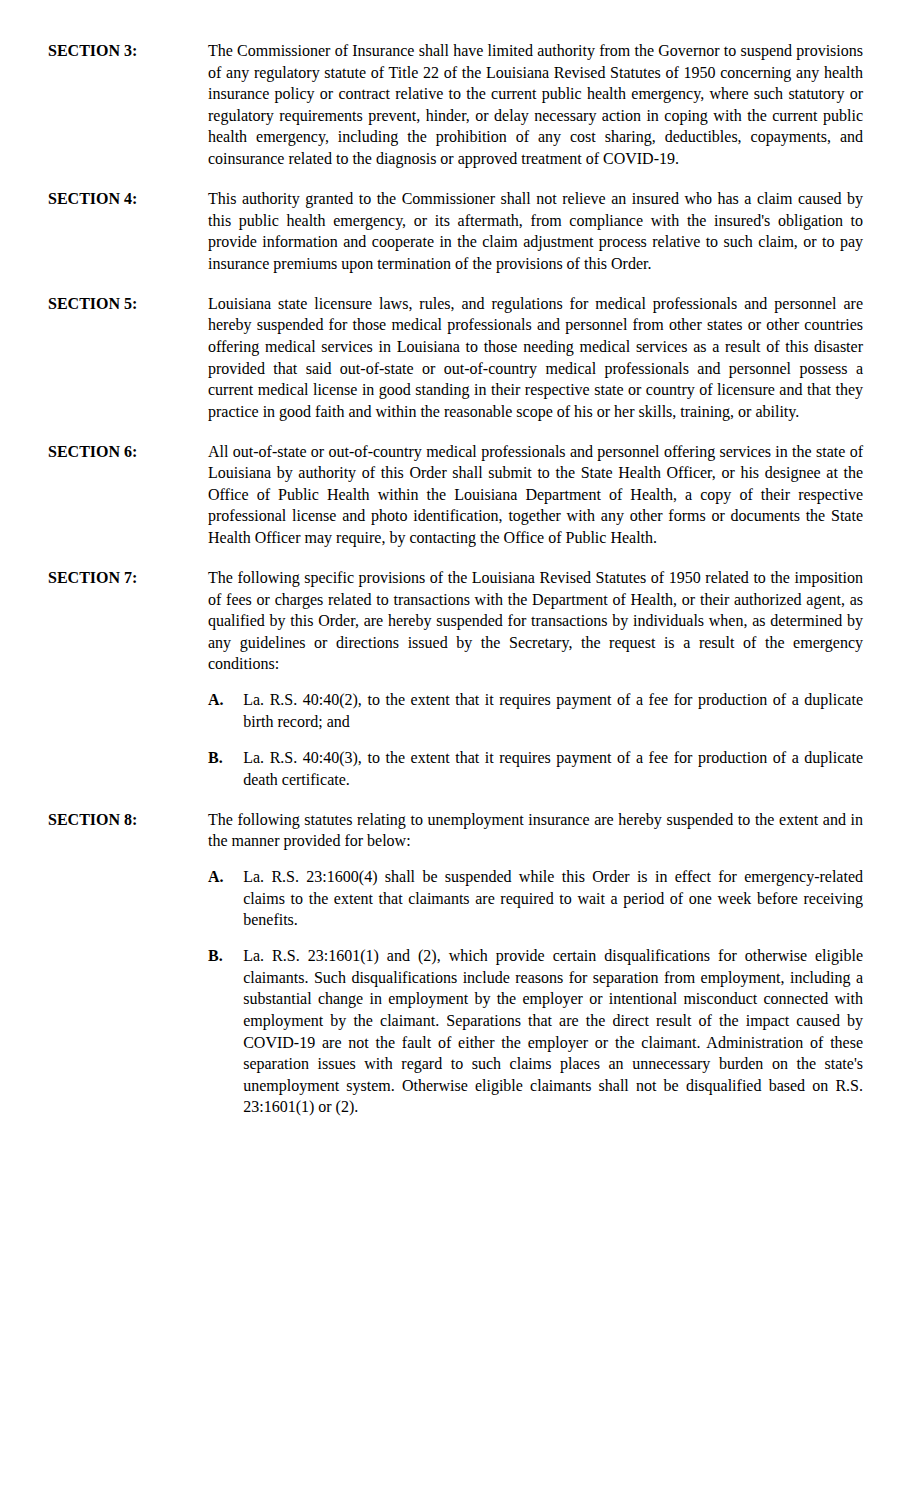SECTION 3:
The Commissioner of Insurance shall have limited authority from the Governor to suspend provisions of any regulatory statute of Title 22 of the Louisiana Revised Statutes of 1950 concerning any health insurance policy or contract relative to the current public health emergency, where such statutory or regulatory requirements prevent, hinder, or delay necessary action in coping with the current public health emergency, including the prohibition of any cost sharing, deductibles, copayments, and coinsurance related to the diagnosis or approved treatment of COVID-19.
SECTION 4:
This authority granted to the Commissioner shall not relieve an insured who has a claim caused by this public health emergency, or its aftermath, from compliance with the insured's obligation to provide information and cooperate in the claim adjustment process relative to such claim, or to pay insurance premiums upon termination of the provisions of this Order.
SECTION 5:
Louisiana state licensure laws, rules, and regulations for medical professionals and personnel are hereby suspended for those medical professionals and personnel from other states or other countries offering medical services in Louisiana to those needing medical services as a result of this disaster provided that said out-of-state or out-of-country medical professionals and personnel possess a current medical license in good standing in their respective state or country of licensure and that they practice in good faith and within the reasonable scope of his or her skills, training, or ability.
SECTION 6:
All out-of-state or out-of-country medical professionals and personnel offering services in the state of Louisiana by authority of this Order shall submit to the State Health Officer, or his designee at the Office of Public Health within the Louisiana Department of Health, a copy of their respective professional license and photo identification, together with any other forms or documents the State Health Officer may require, by contacting the Office of Public Health.
SECTION 7:
The following specific provisions of the Louisiana Revised Statutes of 1950 related to the imposition of fees or charges related to transactions with the Department of Health, or their authorized agent, as qualified by this Order, are hereby suspended for transactions by individuals when, as determined by any guidelines or directions issued by the Secretary, the request is a result of the emergency conditions:
A. La. R.S. 40:40(2), to the extent that it requires payment of a fee for production of a duplicate birth record; and
B. La. R.S. 40:40(3), to the extent that it requires payment of a fee for production of a duplicate death certificate.
SECTION 8:
The following statutes relating to unemployment insurance are hereby suspended to the extent and in the manner provided for below:
A. La. R.S. 23:1600(4) shall be suspended while this Order is in effect for emergency-related claims to the extent that claimants are required to wait a period of one week before receiving benefits.
B. La. R.S. 23:1601(1) and (2), which provide certain disqualifications for otherwise eligible claimants. Such disqualifications include reasons for separation from employment, including a substantial change in employment by the employer or intentional misconduct connected with employment by the claimant. Separations that are the direct result of the impact caused by COVID-19 are not the fault of either the employer or the claimant. Administration of these separation issues with regard to such claims places an unnecessary burden on the state's unemployment system. Otherwise eligible claimants shall not be disqualified based on R.S. 23:1601(1) or (2).